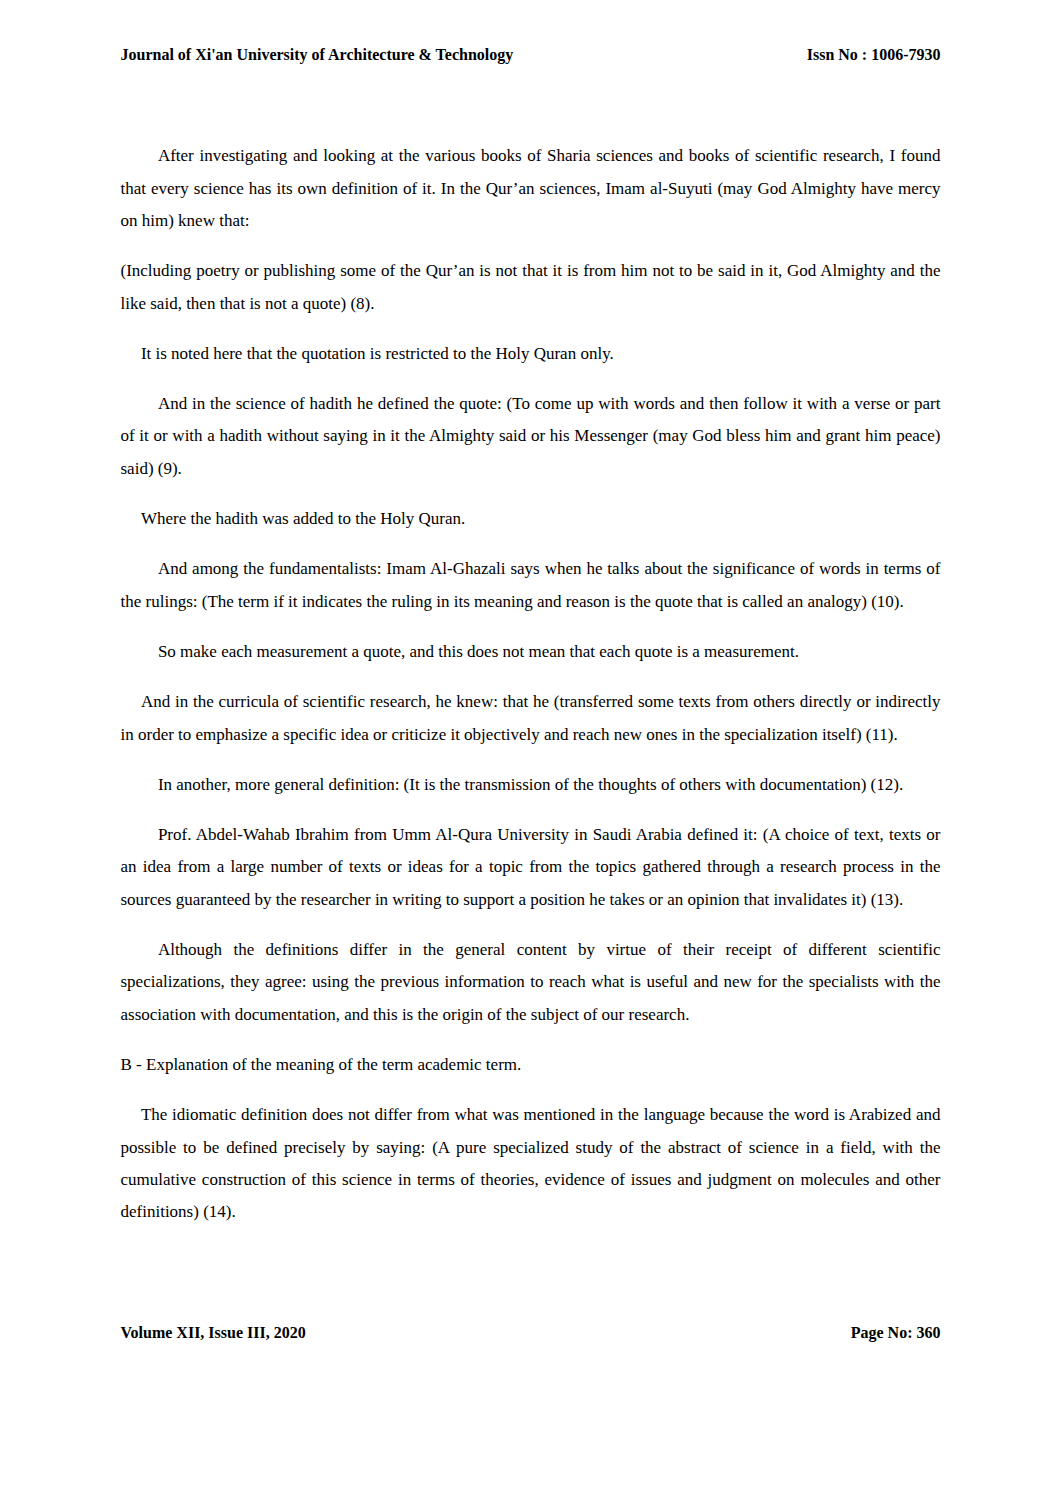Journal of Xi'an University of Architecture & Technology
Issn No : 1006-7930
After investigating and looking at the various books of Sharia sciences and books of scientific research, I found that every science has its own definition of it. In the Qur’an sciences, Imam al-Suyuti (may God Almighty have mercy on him) knew that:
(Including poetry or publishing some of the Qur’an is not that it is from him not to be said in it, God Almighty and the like said, then that is not a quote) (8).
It is noted here that the quotation is restricted to the Holy Quran only.
And in the science of hadith he defined the quote: (To come up with words and then follow it with a verse or part of it or with a hadith without saying in it the Almighty said or his Messenger (may God bless him and grant him peace) said) (9).
Where the hadith was added to the Holy Quran.
And among the fundamentalists: Imam Al-Ghazali says when he talks about the significance of words in terms of the rulings: (The term if it indicates the ruling in its meaning and reason is the quote that is called an analogy) (10).
So make each measurement a quote, and this does not mean that each quote is a measurement.
And in the curricula of scientific research, he knew: that he (transferred some texts from others directly or indirectly in order to emphasize a specific idea or criticize it objectively and reach new ones in the specialization itself) (11).
In another, more general definition: (It is the transmission of the thoughts of others with documentation) (12).
Prof. Abdel-Wahab Ibrahim from Umm Al-Qura University in Saudi Arabia defined it: (A choice of text, texts or an idea from a large number of texts or ideas for a topic from the topics gathered through a research process in the sources guaranteed by the researcher in writing to support a position he takes or an opinion that invalidates it) (13).
Although the definitions differ in the general content by virtue of their receipt of different scientific specializations, they agree: using the previous information to reach what is useful and new for the specialists with the association with documentation, and this is the origin of the subject of our research.
B - Explanation of the meaning of the term academic term.
The idiomatic definition does not differ from what was mentioned in the language because the word is Arabized and possible to be defined precisely by saying: (A pure specialized study of the abstract of science in a field, with the cumulative construction of this science in terms of theories, evidence of issues and judgment on molecules and other definitions) (14).
Volume XII, Issue III, 2020
Page No: 360